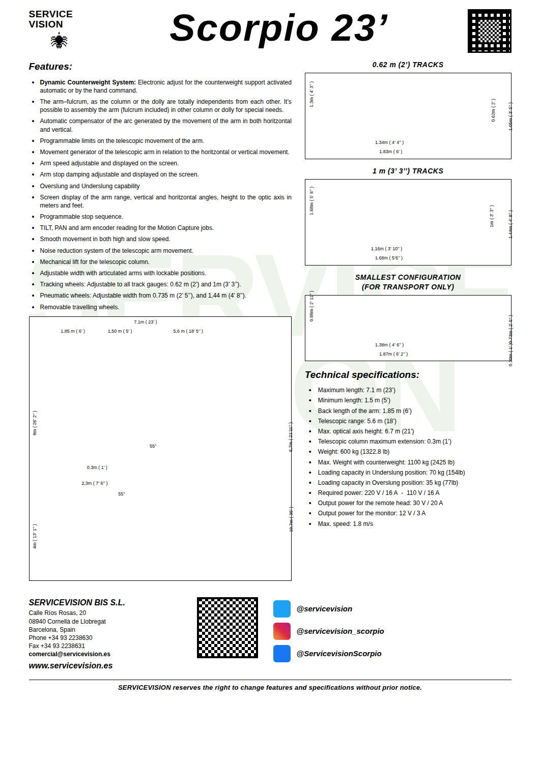SERVICE VISION
SERVICEVISION
🕷
Scorpio 23’
Features:
Dynamic Counterweight System: Electronic adjust for the counterweight support activated automatic or by the hand command.
The arm–fulcrum, as the column or the dolly are totally independents from each other. It’s possible to assembly the arm (fulcrum included) in other column or dolly for special needs.
Automatic compensator of the arc generated by the movement of the arm in both horitzontal and vertical.
Programmable limits on the telescopic movement of the arm.
Movement generator of the telescopic arm in relation to the horitzontal or vertical movement.
Arm speed adjustable and displayed on the screen.
Arm stop damping adjustable and displayed on the screen.
Overslung and Underslung capability
Screen display of the arm range, vertical and horitzontal angles, height to the optic axis in meters and feet.
Programmable stop sequence.
TILT, PAN and arm encoder reading for the Motion Capture jobs.
Smooth movement in both high and slow speed.
Noise reduction system of the telescopic arm movement.
Mechanical lift for the telescopic column.
Adjustable width with articulated arms with lockable positions.
Tracking wheels: Adjustable to all track gauges: 0.62 m (2’) and 1m (3’ 3’’).
Pneumatic wheels: Adjustable width from 0.735 m (2’ 5’’), and 1,44 m (4’ 8’’).
Removable travelling wheels.
7.1m ( 23’ ) 1,85 m ( 6’ ) 1,50 m ( 5’ ) 5,6 m ( 18’ 5’’ ) 8m ( 26’ 2’’ ) 4m ( 13’ 1’’ ) 2,3m ( 7’ 6’’ ) 0.3m ( 1’ ) 6,7m ( 21’11’’ ) 10,7m ( 35’ ) 55° 55°
0.62 m (2’) TRACKS
1.3m ( 4’ 3’’ ) 0.62m ( 2’ ) 1.05m ( 3’ 5’’ ) 1.34m ( 4’ 4’’ ) 1.83m ( 6’ )
1 m (3’ 3’’) TRACKS
1.68m ( 5’ 6’’ ) 1m ( 3’ 3’’ ) 1.44m ( 4’ 8’’ ) 1.16m ( 3’ 10’’ ) 1.68m ( 5’6’’ )
SMALLEST CONFIGURATION
(FOR TRANSPORT ONLY)
0.88m ( 2’ 11’’ ) 0.73m ( 2’ 5’’ ) 0.30m ( 1’ ) 1.38m ( 4’ 6’’ ) 1.87m ( 6’ 2’’ )
Technical specifications:
Maximum length: 7.1 m (23’)
Minimum length: 1.5 m (5’)
Back length of the arm: 1.85 m (6’)
Telescopic range: 5.6 m (18’)
Max. optical axis height: 6.7 m (21’)
Telescopic column maximum extension: 0.3m (1’)
Weight: 600 kg (1322.8 lb)
Max. Weight with counterweight: 1100 kg (2425 lb)
Loading capacity in Underslung position: 70 kg (154lb)
Loading capacity in Overslung position: 35 kg (77lb)
Required power: 220 V / 16 A - 110 V / 16 A
Output power for the remote head: 30 V / 20 A
Output power for the monitor: 12 V / 3 A
Max. speed: 1.8 m/s
SERVICEVISION BIS S.L.
Calle Ríos Rosas, 20
08940 Cornellà de Llobregat
Barcelona, Spain
Phone +34 93 2238630
Fax +34 93 2238631
comercial@servicevision.es
www.servicevision.es
@servicevision
@servicevision_scorpio
@ServicevisionScorpio
SERVICEVISION reserves the right to change features and specifications without prior notice.